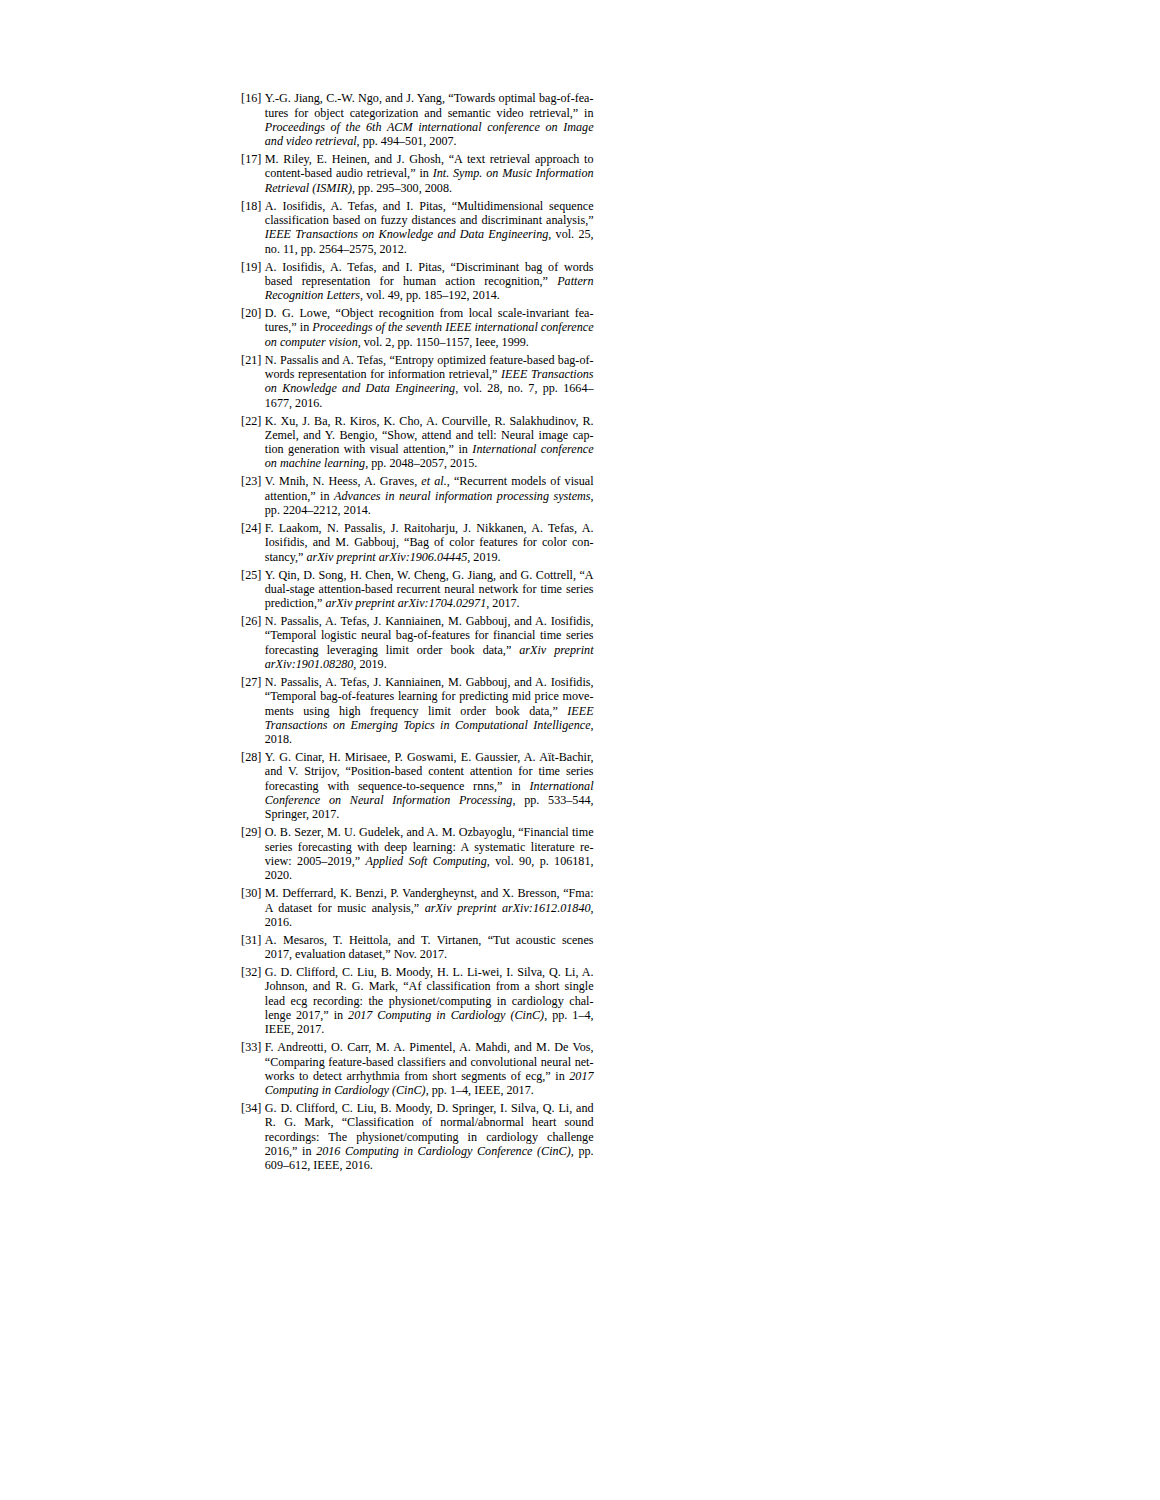[16] Y.-G. Jiang, C.-W. Ngo, and J. Yang, “Towards optimal bag-of-features for object categorization and semantic video retrieval,” in Proceedings of the 6th ACM international conference on Image and video retrieval, pp. 494–501, 2007.
[17] M. Riley, E. Heinen, and J. Ghosh, “A text retrieval approach to content-based audio retrieval,” in Int. Symp. on Music Information Retrieval (ISMIR), pp. 295–300, 2008.
[18] A. Iosifidis, A. Tefas, and I. Pitas, “Multidimensional sequence classification based on fuzzy distances and discriminant analysis,” IEEE Transactions on Knowledge and Data Engineering, vol. 25, no. 11, pp. 2564–2575, 2012.
[19] A. Iosifidis, A. Tefas, and I. Pitas, “Discriminant bag of words based representation for human action recognition,” Pattern Recognition Letters, vol. 49, pp. 185–192, 2014.
[20] D. G. Lowe, “Object recognition from local scale-invariant features,” in Proceedings of the seventh IEEE international conference on computer vision, vol. 2, pp. 1150–1157, Ieee, 1999.
[21] N. Passalis and A. Tefas, “Entropy optimized feature-based bag-of-words representation for information retrieval,” IEEE Transactions on Knowledge and Data Engineering, vol. 28, no. 7, pp. 1664–1677, 2016.
[22] K. Xu, J. Ba, R. Kiros, K. Cho, A. Courville, R. Salakhudinov, R. Zemel, and Y. Bengio, “Show, attend and tell: Neural image caption generation with visual attention,” in International conference on machine learning, pp. 2048–2057, 2015.
[23] V. Mnih, N. Heess, A. Graves, et al., “Recurrent models of visual attention,” in Advances in neural information processing systems, pp. 2204–2212, 2014.
[24] F. Laakom, N. Passalis, J. Raitoharju, J. Nikkanen, A. Tefas, A. Iosifidis, and M. Gabbouj, “Bag of color features for color constancy,” arXiv preprint arXiv:1906.04445, 2019.
[25] Y. Qin, D. Song, H. Chen, W. Cheng, G. Jiang, and G. Cottrell, “A dual-stage attention-based recurrent neural network for time series prediction,” arXiv preprint arXiv:1704.02971, 2017.
[26] N. Passalis, A. Tefas, J. Kanniainen, M. Gabbouj, and A. Iosifidis, “Temporal logistic neural bag-of-features for financial time series forecasting leveraging limit order book data,” arXiv preprint arXiv:1901.08280, 2019.
[27] N. Passalis, A. Tefas, J. Kanniainen, M. Gabbouj, and A. Iosifidis, “Temporal bag-of-features learning for predicting mid price movements using high frequency limit order book data,” IEEE Transactions on Emerging Topics in Computational Intelligence, 2018.
[28] Y. G. Cinar, H. Mirisaee, P. Goswami, E. Gaussier, A. Aït-Bachir, and V. Strijov, “Position-based content attention for time series forecasting with sequence-to-sequence rnns,” in International Conference on Neural Information Processing, pp. 533–544, Springer, 2017.
[29] O. B. Sezer, M. U. Gudelek, and A. M. Ozbayoglu, “Financial time series forecasting with deep learning: A systematic literature review: 2005–2019,” Applied Soft Computing, vol. 90, p. 106181, 2020.
[30] M. Defferrard, K. Benzi, P. Vandergheynst, and X. Bresson, “Fma: A dataset for music analysis,” arXiv preprint arXiv:1612.01840, 2016.
[31] A. Mesaros, T. Heittola, and T. Virtanen, “Tut acoustic scenes 2017, evaluation dataset,” Nov. 2017.
[32] G. D. Clifford, C. Liu, B. Moody, H. L. Li-wei, I. Silva, Q. Li, A. Johnson, and R. G. Mark, “Af classification from a short single lead ecg recording: the physionet/computing in cardiology challenge 2017,” in 2017 Computing in Cardiology (CinC), pp. 1–4, IEEE, 2017.
[33] F. Andreotti, O. Carr, M. A. Pimentel, A. Mahdi, and M. De Vos, “Comparing feature-based classifiers and convolutional neural networks to detect arrhythmia from short segments of ecg,” in 2017 Computing in Cardiology (CinC), pp. 1–4, IEEE, 2017.
[34] G. D. Clifford, C. Liu, B. Moody, D. Springer, I. Silva, Q. Li, and R. G. Mark, “Classification of normal/abnormal heart sound recordings: The physionet/computing in cardiology challenge 2016,” in 2016 Computing in Cardiology Conference (CinC), pp. 609–612, IEEE, 2016.